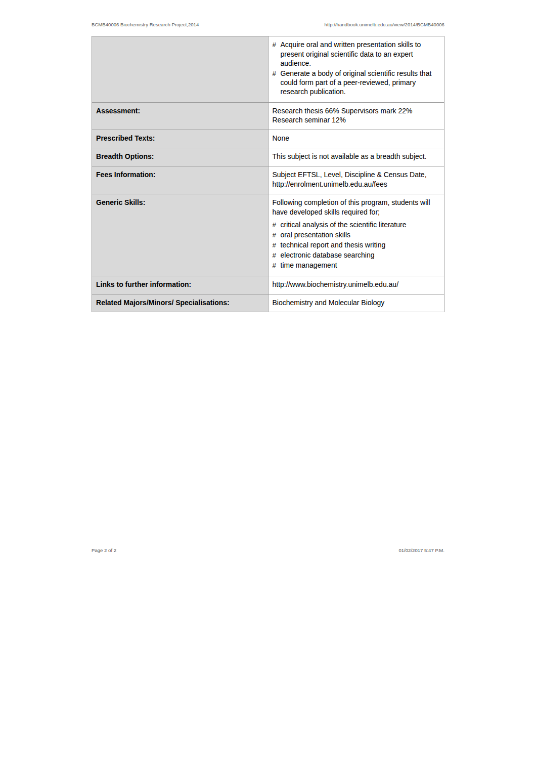BCMB40006 Biochemistry Research Project,2014
http://handbook.unimelb.edu.au/view/2014/BCMB40006
| | Acquire oral and written presentation skills to present original scientific data to an expert audience. Generate a body of original scientific results that could form part of a peer-reviewed, primary research publication. |
| Assessment: | Research thesis 66% Supervisors mark 22% Research seminar 12% |
| Prescribed Texts: | None |
| Breadth Options: | This subject is not available as a breadth subject. |
| Fees Information: | Subject EFTSL, Level, Discipline & Census Date, http://enrolment.unimelb.edu.au/fees |
| Generic Skills: | Following completion of this program, students will have developed skills required for; critical analysis of the scientific literature oral presentation skills technical report and thesis writing electronic database searching time management |
| Links to further information: | http://www.biochemistry.unimelb.edu.au/ |
| Related Majors/Minors/ Specialisations: | Biochemistry and Molecular Biology |
Page 2 of 2
01/02/2017 5:47 P.M.